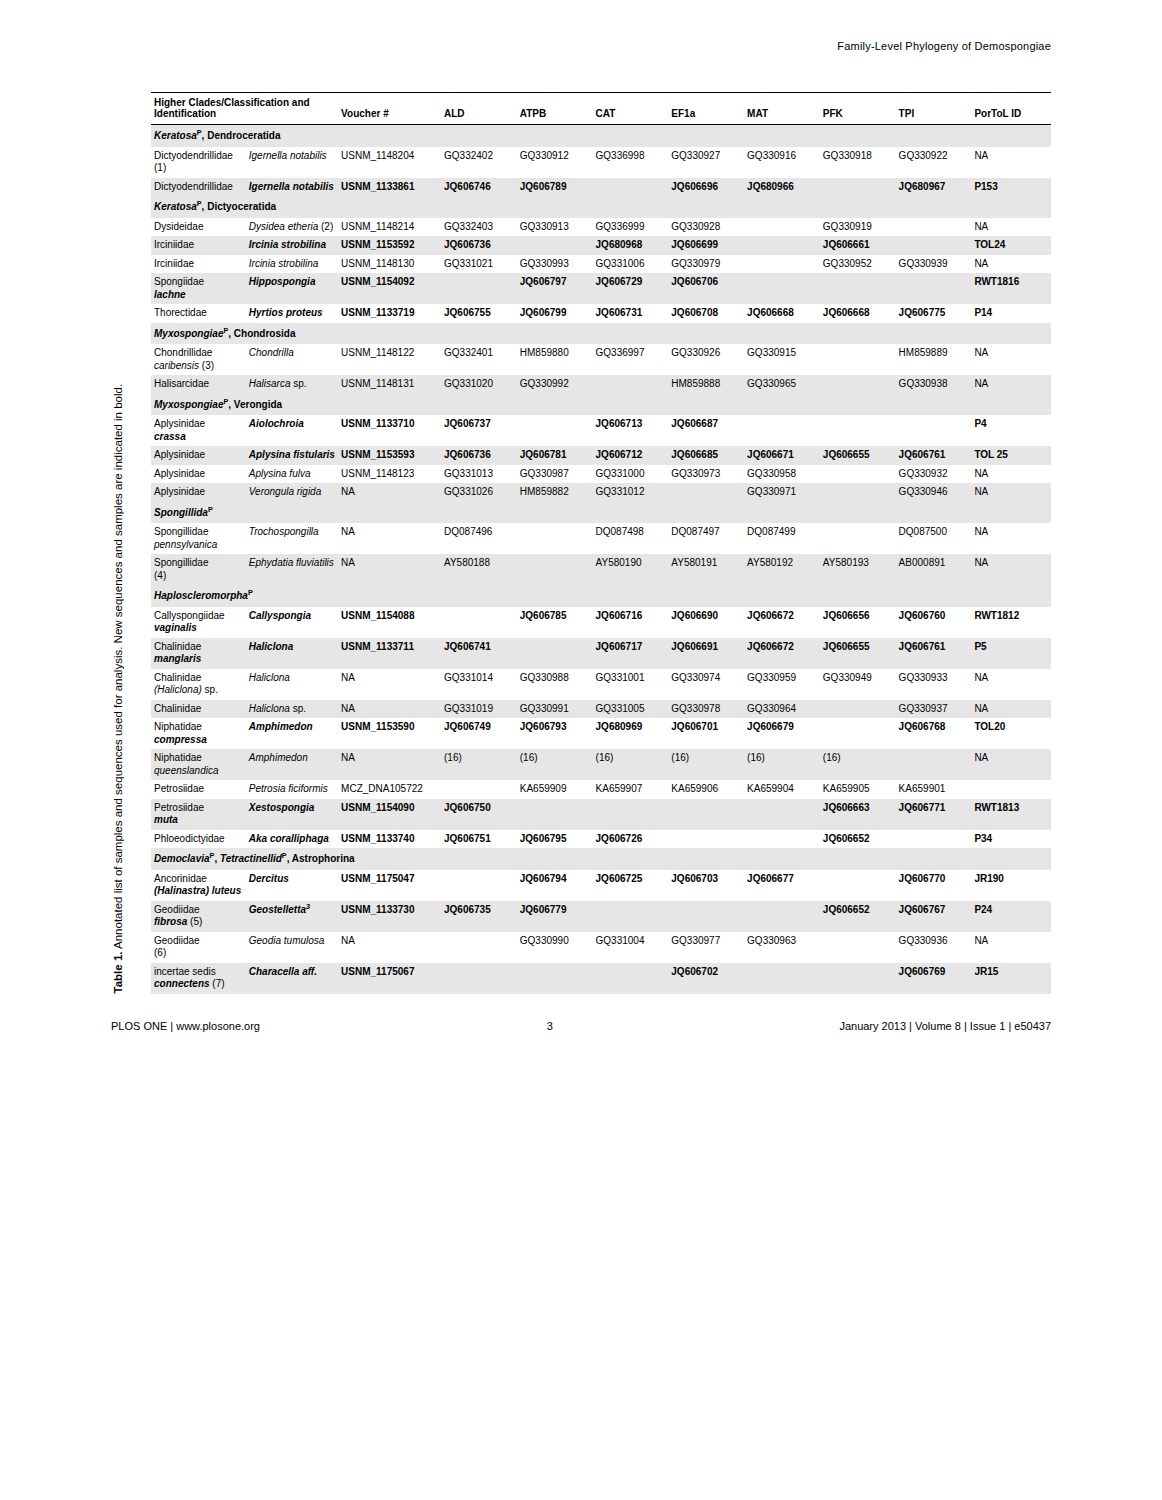Family-Level Phylogeny of Demospongiae
Table 1. Annotated list of samples and sequences used for analysis. New sequences and samples are indicated in bold.
| Higher Clades/Classification and Identification | Voucher # | ALD | ATPB | CAT | EF1a | MAT | PFK | TPI | PorToL ID |
| --- | --- | --- | --- | --- | --- | --- | --- | --- | --- |
| Keratosa P , Dendroceratida |
| Dictyodendrillidae Igernella notabilis (1) | USNM_1148204 | GQ332402 | GQ330912 | GQ336998 | GQ330927 | GQ330916 | GQ330918 | GQ330922 | NA |
| Dictyodendrillidae Igernella notabilis | USNM_1133861 | JQ606746 | JQ606789 | | JQ606696 | JQ680966 | | JQ680967 | P153 |
| Keratosa P , Dictyoceratida |
| Dysideidae Dysidea etheria (2) | USNM_1148214 | GQ332403 | GQ330913 | GQ336999 | GQ330928 | | GQ330919 | | NA |
| Irciniidae Ircinia strobilina | USNM_1153592 | JQ606736 | | JQ680968 | JQ606699 | | JQ606661 | | TOL24 |
| Irciniidae Ircinia strobilina | USNM_1148130 | GQ331021 | GQ330993 | GQ331006 | GQ330979 | | GQ330952 | GQ330939 | NA |
| Spongiidae Hippospongia lachne | USNM_1154092 | | JQ606797 | JQ606729 | JQ606706 | | | | RWT1816 |
| Thorectidae Hyrtios proteus | USNM_1133719 | JQ606755 | JQ606799 | JQ606731 | JQ606708 | JQ606668 | JQ606668 | JQ606775 | P14 |
| Myxospongiae P , Chondrosida |
| Chondrillidae Chondrilla caribensis (3) | USNM_1148122 | GQ332401 | HM859880 | GQ336997 | GQ330926 | GQ330915 | | HM859889 | NA |
| Halisarcidae Halisarca sp. | USNM_1148131 | GQ331020 | GQ330992 | | HM859888 | GQ330965 | | GQ330938 | NA |
| Myxospongiae P , Verongida |
| Aplysinidae Aiolochroia crassa | USNM_1133710 | JQ606737 | | JQ606713 | JQ606687 | | | | P4 |
| Aplysinidae Aplysina fistularis | USNM_1153593 | JQ606736 | JQ606781 | JQ606712 | JQ606685 | JQ606671 | JQ606655 | JQ606761 | TOL 25 |
| Aplysinidae Aplysina fulva | USNM_1148123 | GQ331013 | GQ330987 | GQ331000 | GQ330973 | GQ330958 | | GQ330932 | NA |
| Aplysinidae Verongula rigida | NA | GQ331026 | HM859882 | GQ331012 | | GQ330971 | | GQ330946 | NA |
| Spongillida P |
| Spongillidae Trochospongilla pennsylvanica | NA | DQ087496 | | DQ087498 | DQ087497 | DQ087499 | | DQ087500 | NA |
| Spongillidae Ephydatia fluviatilis (4) | NA | AY580188 | | AY580190 | AY580191 | AY580192 | AY580193 | AB000891 | NA |
| Haploscleromorpha P |
| Callyspongiidae Callyspongia vaginalis | USNM_1154088 | | JQ606785 | JQ606716 | JQ606690 | JQ606672 | JQ606656 | JQ606760 | RWT1812 |
| Chalinidae Haliclona manglaris | USNM_1133711 | JQ606741 | | JQ606717 | JQ606691 | JQ606672 | JQ606655 | JQ606761 | P5 |
| Chalinidae Haliclona (Haliclona) sp. | NA | GQ331014 | GQ330988 | GQ331001 | GQ330974 | GQ330959 | GQ330949 | GQ330933 | NA |
| Chalinidae Haliclona sp. | NA | GQ331019 | GQ330991 | GQ331005 | GQ330978 | GQ330964 | | GQ330937 | NA |
| Niphatidae Amphimedon compressa | USNM_1153590 | JQ606749 | JQ606793 | JQ680969 | JQ606701 | JQ606679 | | JQ606768 | TOL20 |
| Niphatidae Amphimedon queenslandica | NA | (16) | (16) | (16) | (16) | (16) | (16) | | NA |
| Petrosiidae Petrosia ficiformis | MCZ_DNA105722 | | KA659909 | KA659907 | KA659906 | KA659904 | KA659905 | KA659901 | |
| Petrosiidae Xestospongia muta | USNM_1154090 | JQ606750 | | | | | JQ606663 | JQ606771 | RWT1813 |
| Phloeodictyidae Aka coralliphaga | USNM_1133740 | JQ606751 | JQ606795 | JQ606726 | | | JQ606652 | | P34 |
| Democlavia P , Tetractinellid P , Astrophorina |
| Ancorinidae Dercitus (Halinastra) luteus | USNM_1175047 | | JQ606794 | JQ606725 | JQ606703 | JQ606677 | | JQ606770 | JR190 |
| Geodiidae Geostelletta 3 fibrosa (5) | USNM_1133730 | JQ606735 | JQ606779 | | | | JQ606652 | JQ606767 | P24 |
| Geodiidae Geodia tumulosa (6) | NA | | GQ330990 | GQ331004 | GQ330977 | GQ330963 | | GQ330936 | NA |
| incertae sedis Characella aff. connectens (7) | USNM_1175067 | | | | JQ606702 | | | JQ606769 | JR15 |
PLOS ONE | www.plosone.org
3
January 2013 | Volume 8 | Issue 1 | e50437